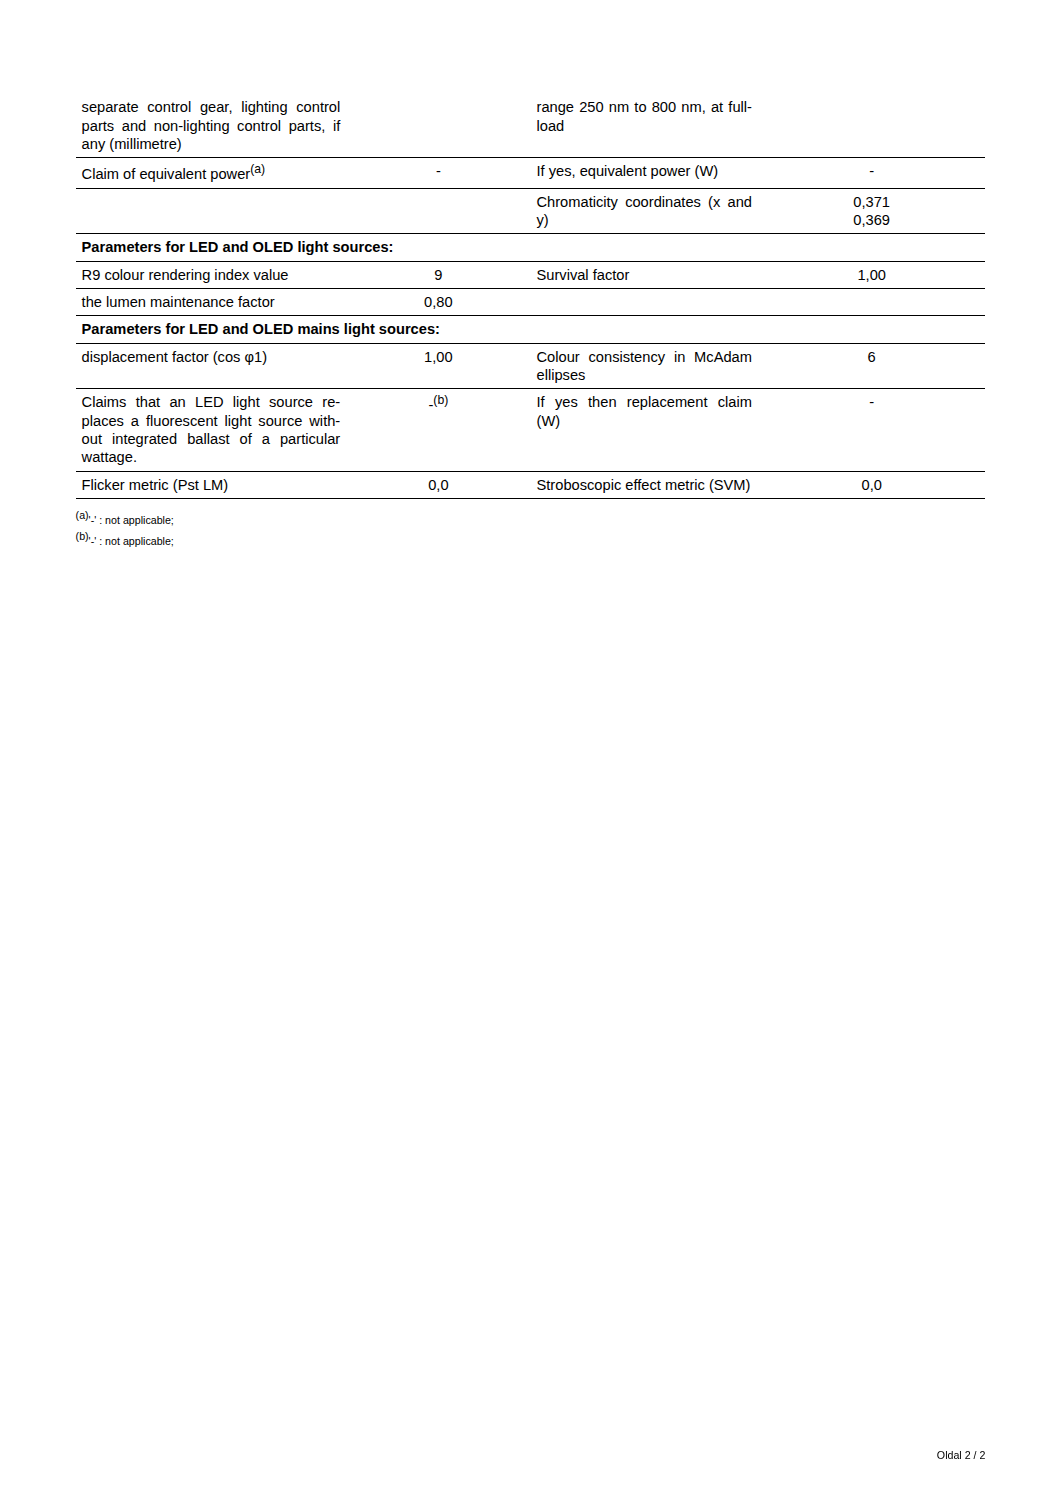| separate control gear, lighting control parts and non-lighting control parts, if any (millimetre) | | range 250 nm to 800 nm, at full-load | |
| Claim of equivalent power (a) | - | If yes, equivalent power (W) | - |
| | | Chromaticity coordinates (x and y) | 0,371 0,369 |
| Parameters for LED and OLED light sources: |
| R9 colour rendering index value | 9 | Survival factor | 1,00 |
| the lumen maintenance factor | 0,80 | | |
| Parameters for LED and OLED mains light sources: |
| displacement factor (cos φ1) | 1,00 | Colour consistency in McAdam ellipses | 6 |
| Claims that an LED light source replaces a fluorescent light source without integrated ballast of a particular wattage. | - (b) | If yes then replacement claim (W) | - |
| Flicker metric (Pst LM) | 0,0 | Stroboscopic effect metric (SVM) | 0,0 |
(a)'-' : not applicable;
(b)'-' : not applicable;
Oldal 2 / 2